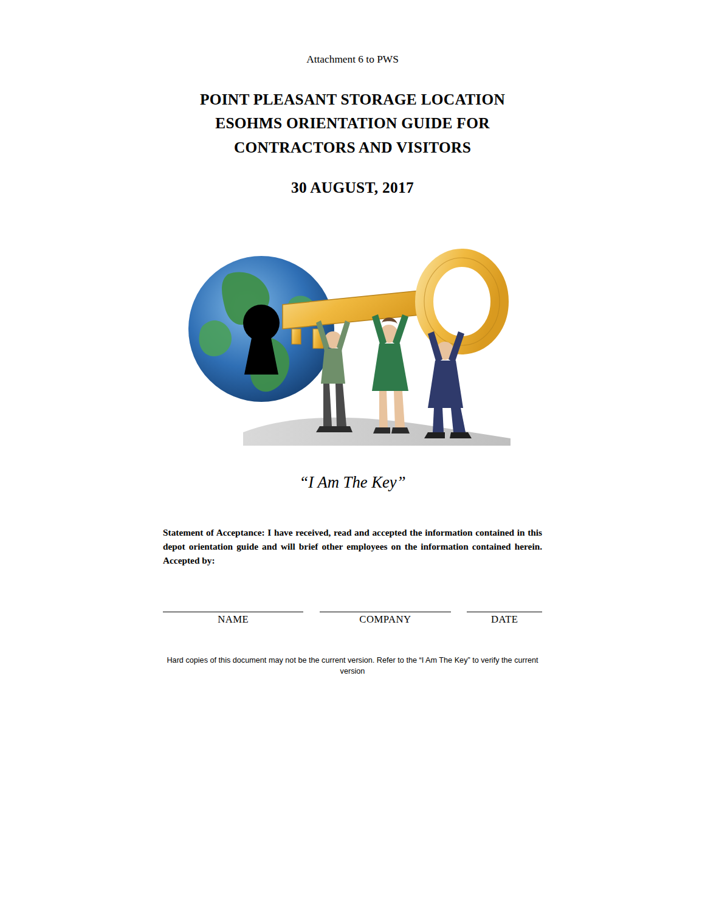Attachment 6 to PWS
POINT PLEASANT STORAGE LOCATION
ESOHMS ORIENTATION GUIDE FOR
CONTRACTORS AND VISITORS 30 AUGUST, 2017
“I Am The Key”
Statement of Acceptance: I have received, read and accepted the information contained in this depot orientation guide and will brief other employees on the information contained herein. Accepted by:
| NAME | | COMPANY | | DATE |
Hard copies of this document may not be the current version. Refer to the “I Am The Key” to verify the current version